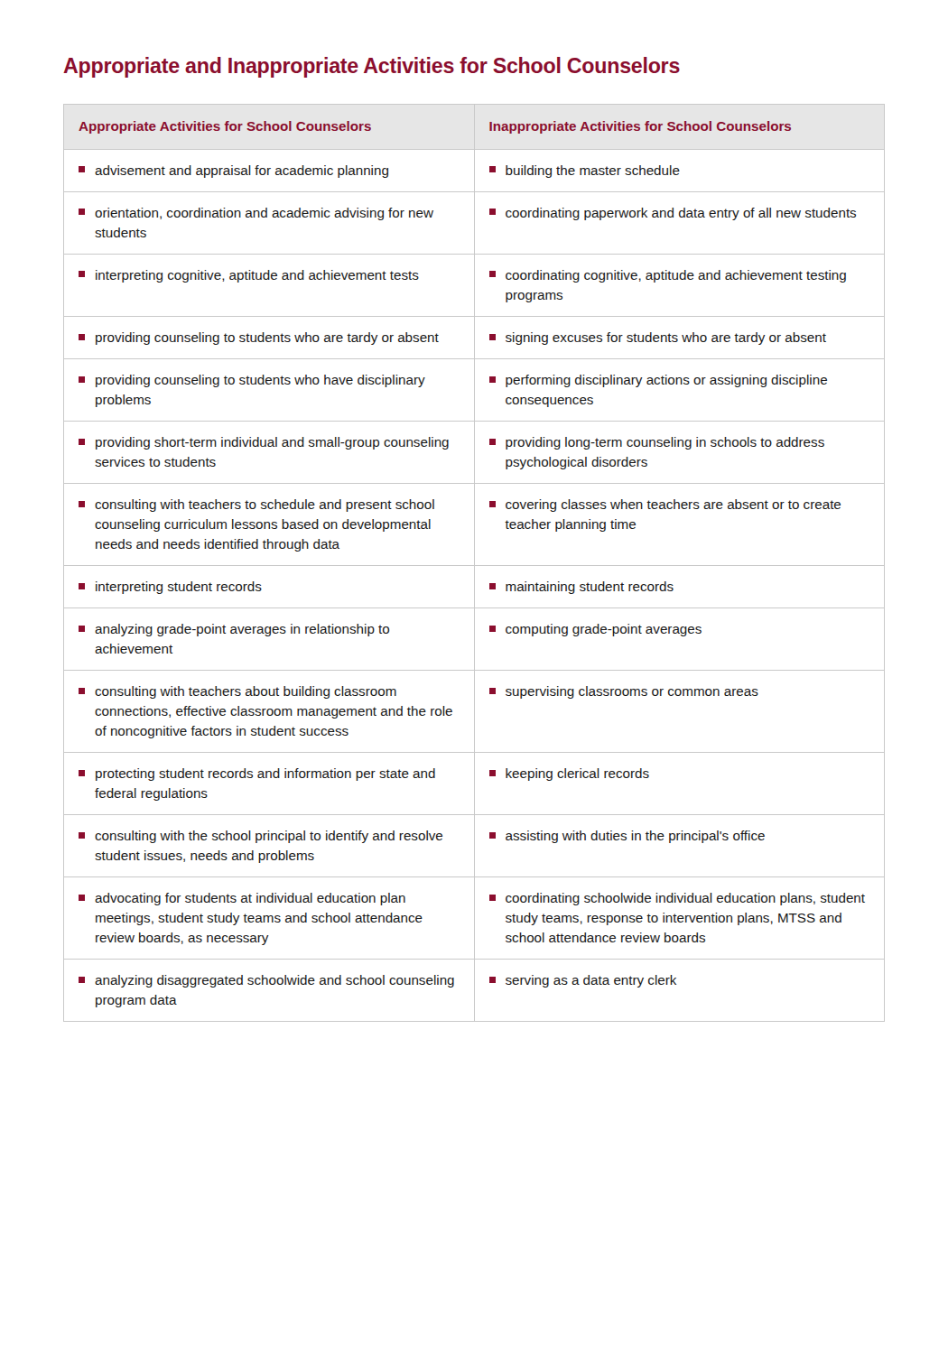Appropriate and Inappropriate Activities for School Counselors
| Appropriate Activities for School Counselors | Inappropriate Activities for School Counselors |
| --- | --- |
| advisement and appraisal for academic planning | building the master schedule |
| orientation, coordination and academic advising for new students | coordinating paperwork and data entry of all new students |
| interpreting cognitive, aptitude and achievement tests | coordinating cognitive, aptitude and achievement testing programs |
| providing counseling to students who are tardy or absent | signing excuses for students who are tardy or absent |
| providing counseling to students who have disciplinary problems | performing disciplinary actions or assigning discipline consequences |
| providing short-term individual and small-group counseling services to students | providing long-term counseling in schools to address psychological disorders |
| consulting with teachers to schedule and present school counseling curriculum lessons based on developmental needs and needs identified through data | covering classes when teachers are absent or to create teacher planning time |
| interpreting student records | maintaining student records |
| analyzing grade-point averages in relationship to achievement | computing grade-point averages |
| consulting with teachers about building classroom connections, effective classroom management and the role of noncognitive factors in student success | supervising classrooms or common areas |
| protecting student records and information per state and federal regulations | keeping clerical records |
| consulting with the school principal to identify and resolve student issues, needs and problems | assisting with duties in the principal's office |
| advocating for students at individual education plan meetings, student study teams and school attendance review boards, as necessary | coordinating schoolwide individual education plans, student study teams, response to intervention plans, MTSS and school attendance review boards |
| analyzing disaggregated schoolwide and school counseling program data | serving as a data entry clerk |